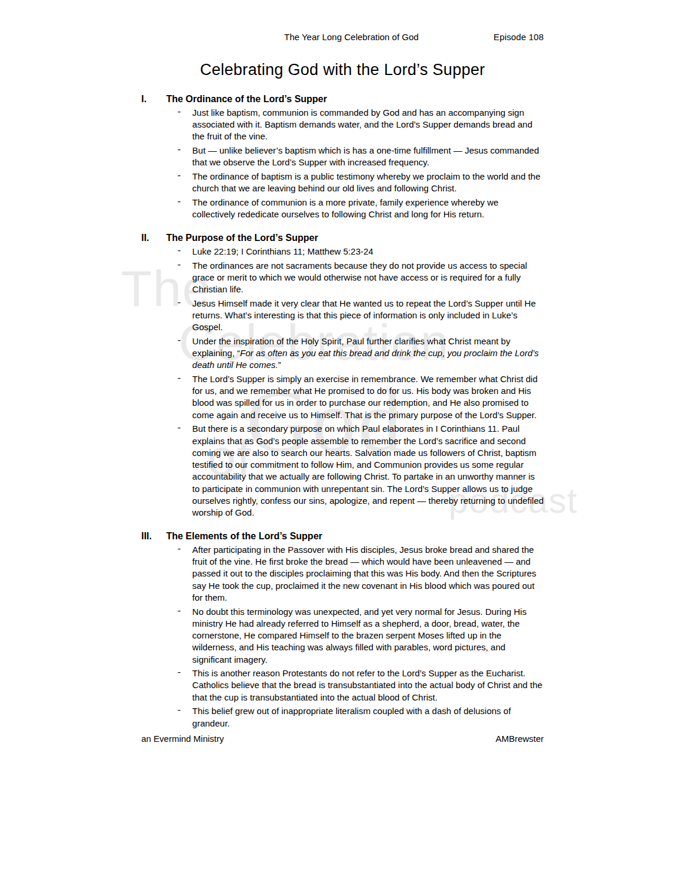The Celebration God of podcast
The Year Long Celebration of God
Episode 108
Celebrating God with the Lord’s Supper
I. The Ordinance of the Lord’s Supper
Just like baptism, communion is commanded by God and has an accompanying sign associated with it. Baptism demands water, and the Lord’s Supper demands bread and the fruit of the vine.
But — unlike believer’s baptism which is has a one-time fulfillment — Jesus commanded that we observe the Lord’s Supper with increased frequency.
The ordinance of baptism is a public testimony whereby we proclaim to the world and the church that we are leaving behind our old lives and following Christ.
The ordinance of communion is a more private, family experience whereby we collectively rededicate ourselves to following Christ and long for His return.
II. The Purpose of the Lord’s Supper
Luke 22:19; I Corinthians 11; Matthew 5:23-24
The ordinances are not sacraments because they do not provide us access to special grace or merit to which we would otherwise not have access or is required for a fully Christian life.
Jesus Himself made it very clear that He wanted us to repeat the Lord’s Supper until He returns. What’s interesting is that this piece of information is only included in Luke’s Gospel.
Under the inspiration of the Holy Spirit, Paul further clarifies what Christ meant by explaining, “For as often as you eat this bread and drink the cup, you proclaim the Lord’s death until He comes.”
The Lord’s Supper is simply an exercise in remembrance. We remember what Christ did for us, and we remember what He promised to do for us. His body was broken and His blood was spilled for us in order to purchase our redemption, and He also promised to come again and receive us to Himself. That is the primary purpose of the Lord’s Supper.
But there is a secondary purpose on which Paul elaborates in I Corinthians 11. Paul explains that as God’s people assemble to remember the Lord’s sacrifice and second coming we are also to search our hearts. Salvation made us followers of Christ, baptism testified to our commitment to follow Him, and Communion provides us some regular accountability that we actually are following Christ. To partake in an unworthy manner is to participate in communion with unrepentant sin. The Lord’s Supper allows us to judge ourselves rightly, confess our sins, apologize, and repent — thereby returning to undefiled worship of God.
III. The Elements of the Lord’s Supper
After participating in the Passover with His disciples, Jesus broke bread and shared the fruit of the vine. He first broke the bread — which would have been unleavened — and passed it out to the disciples proclaiming that this was His body. And then the Scriptures say He took the cup, proclaimed it the new covenant in His blood which was poured out for them.
No doubt this terminology was unexpected, and yet very normal for Jesus. During His ministry He had already referred to Himself as a shepherd, a door, bread, water, the cornerstone, He compared Himself to the brazen serpent Moses lifted up in the wilderness, and His teaching was always filled with parables, word pictures, and significant imagery.
This is another reason Protestants do not refer to the Lord’s Supper as the Eucharist. Catholics believe that the bread is transubstantiated into the actual body of Christ and the that the cup is transubstantiated into the actual blood of Christ.
This belief grew out of inappropriate literalism coupled with a dash of delusions of grandeur.
an Evermind Ministry
AMBrewster